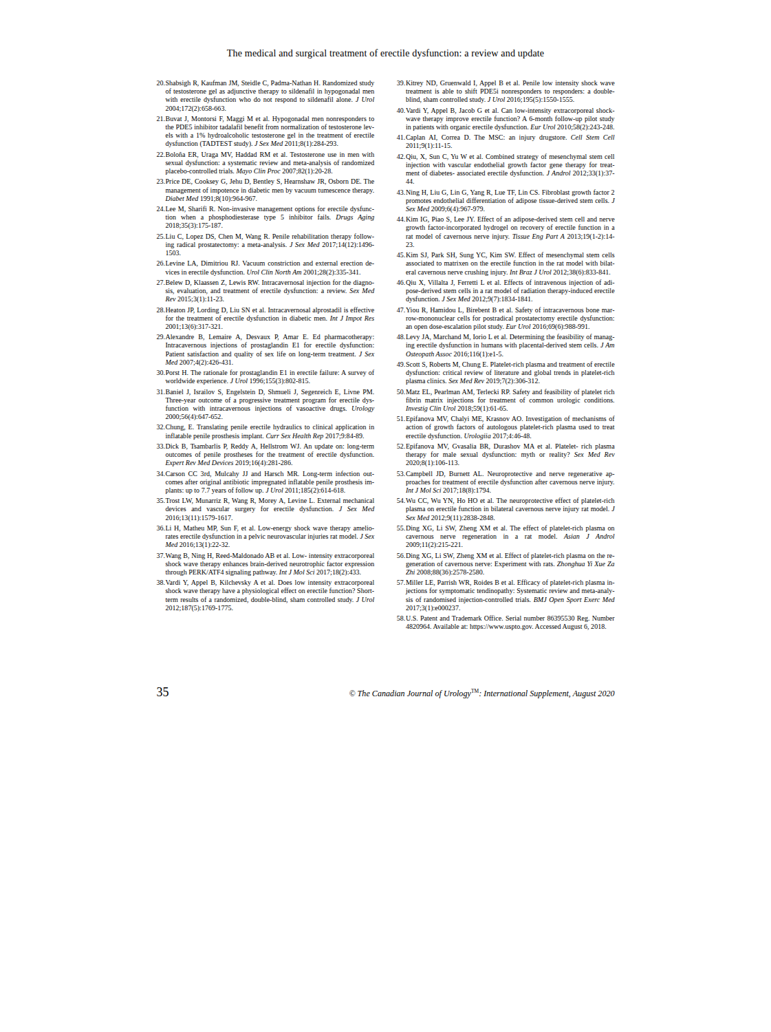The medical and surgical treatment of erectile dysfunction: a review and update
Shabsigh R, Kaufman JM, Steidle C, Padma-Nathan H. Randomized study of testosterone gel as adjunctive therapy to sildenafil in hypogonadal men with erectile dysfunction who do not respond to sildenafil alone. J Urol 2004;172(2):658-663.
Buvat J, Montorsi F, Maggi M et al. Hypogonadal men nonresponders to the PDE5 inhibitor tadalafil benefit from normalization of testosterone levels with a 1% hydroalcoholic testosterone gel in the treatment of erectile dysfunction (TADTEST study). J Sex Med 2011;8(1):284-293.
Boloña ER, Uraga MV, Haddad RM et al. Testosterone use in men with sexual dysfunction: a systematic review and meta-analysis of randomized placebo-controlled trials. Mayo Clin Proc 2007;82(1):20-28.
Price DE, Cooksey G, Jehu D, Bentley S, Hearnshaw JR, Osborn DE. The management of impotence in diabetic men by vacuum tumescence therapy. Diabet Med 1991;8(10):964-967.
Lee M, Sharifi R. Non-invasive management options for erectile dysfunction when a phosphodiesterase type 5 inhibitor fails. Drugs Aging 2018;35(3):175-187.
Liu C, Lopez DS, Chen M, Wang R. Penile rehabilitation therapy following radical prostatectomy: a meta-analysis. J Sex Med 2017;14(12):1496-1503.
Levine LA, Dimitriou RJ. Vacuum constriction and external erection devices in erectile dysfunction. Urol Clin North Am 2001;28(2):335-341.
Belew D, Klaassen Z, Lewis RW. Intracavernosal injection for the diagnosis, evaluation, and treatment of erectile dysfunction: a review. Sex Med Rev 2015;3(1):11-23.
Heaton JP, Lording D, Liu SN et al. Intracavernosal alprostadil is effective for the treatment of erectile dysfunction in diabetic men. Int J Impot Res 2001;13(6):317-321.
Alexandre B, Lemaire A, Desvaux P, Amar E. Ed pharmacotherapy: Intracavernous injections of prostaglandin E1 for erectile dysfunction: Patient satisfaction and quality of sex life on long-term treatment. J Sex Med 2007;4(2):426-431.
Porst H. The rationale for prostaglandin E1 in erectile failure: A survey of worldwide experience. J Urol 1996;155(3):802-815.
Baniel J, Israilov S, Engelstein D, Shmueli J, Segenreich E, Livne PM. Three-year outcome of a progressive treatment program for erectile dysfunction with intracavernous injections of vasoactive drugs. Urology 2000;56(4):647-652.
Chung, E. Translating penile erectile hydraulics to clinical application in inflatable penile prosthesis implant. Curr Sex Health Rep 2017;9:84-89.
Dick B, Tsambarlis P, Reddy A, Hellstrom WJ. An update on: long-term outcomes of penile prostheses for the treatment of erectile dysfunction. Expert Rev Med Devices 2019;16(4):281-286.
Carson CC 3rd, Mulcahy JJ and Harsch MR. Long-term infection outcomes after original antibiotic impregnated inflatable penile prosthesis implants: up to 7.7 years of follow up. J Urol 2011;185(2):614-618.
Trost LW, Munarriz R, Wang R, Morey A, Levine L. External mechanical devices and vascular surgery for erectile dysfunction. J Sex Med 2016;13(11):1579-1617.
Li H, Matheu MP, Sun F, et al. Low-energy shock wave therapy ameliorates erectile dysfunction in a pelvic neurovascular injuries rat model. J Sex Med 2016;13(1):22-32.
Wang B, Ning H, Reed-Maldonado AB et al. Low- intensity extracorporeal shock wave therapy enhances brain-derived neurotrophic factor expression through PERK/ATF4 signaling pathway. Int J Mol Sci 2017;18(2):433.
Vardi Y, Appel B, Kilchevsky A et al. Does low intensity extracorporeal shock wave therapy have a physiological effect on erectile function? Short-term results of a randomized, double-blind, sham controlled study. J Urol 2012;187(5):1769-1775.
Kitrey ND, Gruenwald I, Appel B et al. Penile low intensity shock wave treatment is able to shift PDE5i nonresponders to responders: a double-blind, sham controlled study. J Urol 2016;195(5):1550-1555.
Vardi Y, Appel B, Jacob G et al. Can low-intensity extracorporeal shockwave therapy improve erectile function? A 6-month follow-up pilot study in patients with organic erectile dysfunction. Eur Urol 2010;58(2):243-248.
Caplan AI, Correa D. The MSC: an injury drugstore. Cell Stem Cell 2011;9(1):11-15.
Qiu, X, Sun C, Yu W et al. Combined strategy of mesenchymal stem cell injection with vascular endothelial growth factor gene therapy for treatment of diabetes- associated erectile dysfunction. J Androl 2012;33(1):37-44.
Ning H, Liu G, Lin G, Yang R, Lue TF, Lin CS. Fibroblast growth factor 2 promotes endothelial differentiation of adipose tissue-derived stem cells. J Sex Med 2009;6(4):967-979.
Kim IG, Piao S, Lee JY. Effect of an adipose-derived stem cell and nerve growth factor-incorporated hydrogel on recovery of erectile function in a rat model of cavernous nerve injury. Tissue Eng Part A 2013;19(1-2):14-23.
Kim SJ, Park SH, Sung YC, Kim SW. Effect of mesenchymal stem cells associated to matrixen on the erectile function in the rat model with bilateral cavernous nerve crushing injury. Int Braz J Urol 2012;38(6):833-841.
Qiu X, Villalta J, Ferretti L et al. Effects of intravenous injection of adipose-derived stem cells in a rat model of radiation therapy-induced erectile dysfunction. J Sex Med 2012;9(7):1834-1841.
Yiou R, Hamidou L, Birebent B et al. Safety of intracavernous bone marrow-mononuclear cells for postradical prostatectomy erectile dysfunction: an open dose-escalation pilot study. Eur Urol 2016;69(6):988-991.
Levy JA, Marchand M, Iorio L et al. Determining the feasibility of managing erectile dysfunction in humans with placental-derived stem cells. J Am Osteopath Assoc 2016;116(1):e1-5.
Scott S, Roberts M, Chung E. Platelet-rich plasma and treatment of erectile dysfunction: critical review of literature and global trends in platelet-rich plasma clinics. Sex Med Rev 2019;7(2):306-312.
Matz EL, Pearlman AM, Terlecki RP. Safety and feasibility of platelet rich fibrin matrix injections for treatment of common urologic conditions. Investig Clin Urol 2018;59(1):61-65.
Epifanova MV, Chalyi ME, Krasnov AO. Investigation of mechanisms of action of growth factors of autologous platelet-rich plasma used to treat erectile dysfunction. Urologiia 2017;4:46-48.
Epifanova MV, Gvasalia BR, Durashov MA et al. Platelet- rich plasma therapy for male sexual dysfunction: myth or reality? Sex Med Rev 2020;8(1):106-113.
Campbell JD, Burnett AL. Neuroprotective and nerve regenerative approaches for treatment of erectile dysfunction after cavernous nerve injury. Int J Mol Sci 2017;18(8):1794.
Wu CC, Wu YN, Ho HO et al. The neuroprotective effect of platelet-rich plasma on erectile function in bilateral cavernous nerve injury rat model. J Sex Med 2012;9(11):2838-2848.
Ding XG, Li SW, Zheng XM et al. The effect of platelet-rich plasma on cavernous nerve regeneration in a rat model. Asian J Androl 2009;11(2):215-221.
Ding XG, Li SW, Zheng XM et al. Effect of platelet-rich plasma on the regeneration of cavernous nerve: Experiment with rats. Zhonghua Yi Xue Za Zhi 2008;88(36):2578-2580.
Miller LE, Parrish WR, Roides B et al. Efficacy of platelet-rich plasma injections for symptomatic tendinopathy: Systematic review and meta-analysis of randomised injection-controlled trials. BMJ Open Sport Exerc Med 2017;3(1):e000237.
U.S. Patent and Trademark Office. Serial number 86395530 Reg. Number 4820964. Available at: https://www.uspto.gov. Accessed August 6, 2018.
35
© The Canadian Journal of UrologyTM: International Supplement, August 2020